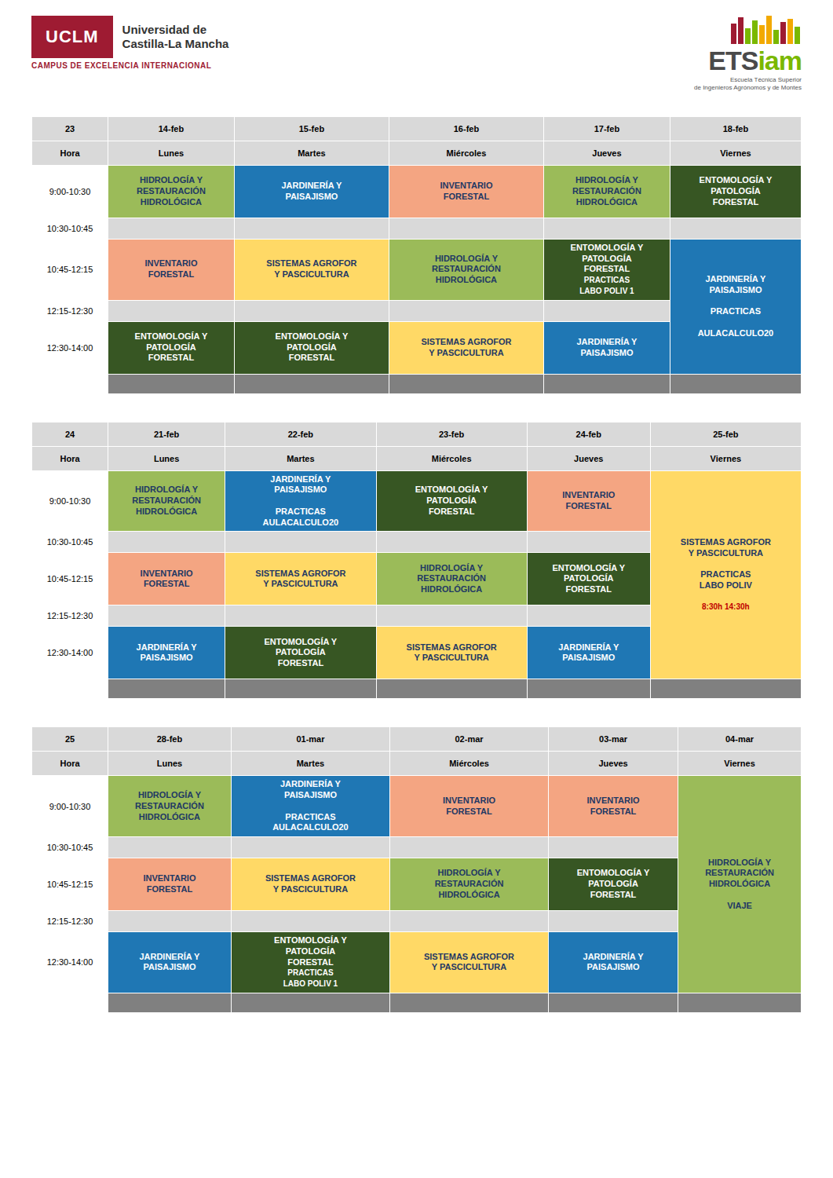UCLM
Universidad de
Castilla-La Mancha
CAMPUS DE EXCELENCIA INTERNACIONAL
ETSiam
Escuela Técnica Superior
de Ingenieros Agrónomos y de Montes
| 23 | 14-feb | 15-feb | 16-feb | 17-feb | 18-feb |
| Hora | Lunes | Martes | Miércoles | Jueves | Viernes |
| 9:00-10:30 | HIDROLOGÍA Y RESTAURACIÓN HIDROLÓGICA | JARDINERÍA Y PAISAJISMO | INVENTARIO FORESTAL | HIDROLOGÍA Y RESTAURACIÓN HIDROLÓGICA | ENTOMOLOGÍA Y PATOLOGÍA FORESTAL |
| 10:30-10:45 | | | | | |
| 10:45-12:15 | INVENTARIO FORESTAL | SISTEMAS AGROFOR Y PASCICULTURA | HIDROLOGÍA Y RESTAURACIÓN HIDROLÓGICA | ENTOMOLOGÍA Y PATOLOGÍA FORESTAL PRACTICAS LABO POLIV 1 | JARDINERÍA Y PAISAJISMO PRACTICAS AULACALCULO20 |
| 12:15-12:30 | | | | |
| 12:30-14:00 | ENTOMOLOGÍA Y PATOLOGÍA FORESTAL | ENTOMOLOGÍA Y PATOLOGÍA FORESTAL | SISTEMAS AGROFOR Y PASCICULTURA | JARDINERÍA Y PAISAJISMO |
| 24 | 21-feb | 22-feb | 23-feb | 24-feb | 25-feb |
| Hora | Lunes | Martes | Miércoles | Jueves | Viernes |
| 9:00-10:30 | HIDROLOGÍA Y RESTAURACIÓN HIDROLÓGICA | JARDINERÍA Y PAISAJISMO PRACTICAS AULACALCULO20 | ENTOMOLOGÍA Y PATOLOGÍA FORESTAL | INVENTARIO FORESTAL | SISTEMAS AGROFOR Y PASCICULTURA PRACTICAS LABO POLIV 8:30h 14:30h |
| 10:30-10:45 | | | | |
| 10:45-12:15 | INVENTARIO FORESTAL | SISTEMAS AGROFOR Y PASCICULTURA | HIDROLOGÍA Y RESTAURACIÓN HIDROLÓGICA | ENTOMOLOGÍA Y PATOLOGÍA FORESTAL |
| 12:15-12:30 | | | | |
| 12:30-14:00 | JARDINERÍA Y PAISAJISMO | ENTOMOLOGÍA Y PATOLOGÍA FORESTAL | SISTEMAS AGROFOR Y PASCICULTURA | JARDINERÍA Y PAISAJISMO |
| 25 | 28-feb | 01-mar | 02-mar | 03-mar | 04-mar |
| Hora | Lunes | Martes | Miércoles | Jueves | Viernes |
| 9:00-10:30 | HIDROLOGÍA Y RESTAURACIÓN HIDROLÓGICA | JARDINERÍA Y PAISAJISMO PRACTICAS AULACALCULO20 | INVENTARIO FORESTAL | INVENTARIO FORESTAL | HIDROLOGÍA Y RESTAURACIÓN HIDROLÓGICA VIAJE |
| 10:30-10:45 | | | | |
| 10:45-12:15 | INVENTARIO FORESTAL | SISTEMAS AGROFOR Y PASCICULTURA | HIDROLOGÍA Y RESTAURACIÓN HIDROLÓGICA | ENTOMOLOGÍA Y PATOLOGÍA FORESTAL |
| 12:15-12:30 | | | | |
| 12:30-14:00 | JARDINERÍA Y PAISAJISMO | ENTOMOLOGÍA Y PATOLOGÍA FORESTAL PRACTICAS LABO POLIV 1 | SISTEMAS AGROFOR Y PASCICULTURA | JARDINERÍA Y PAISAJISMO |